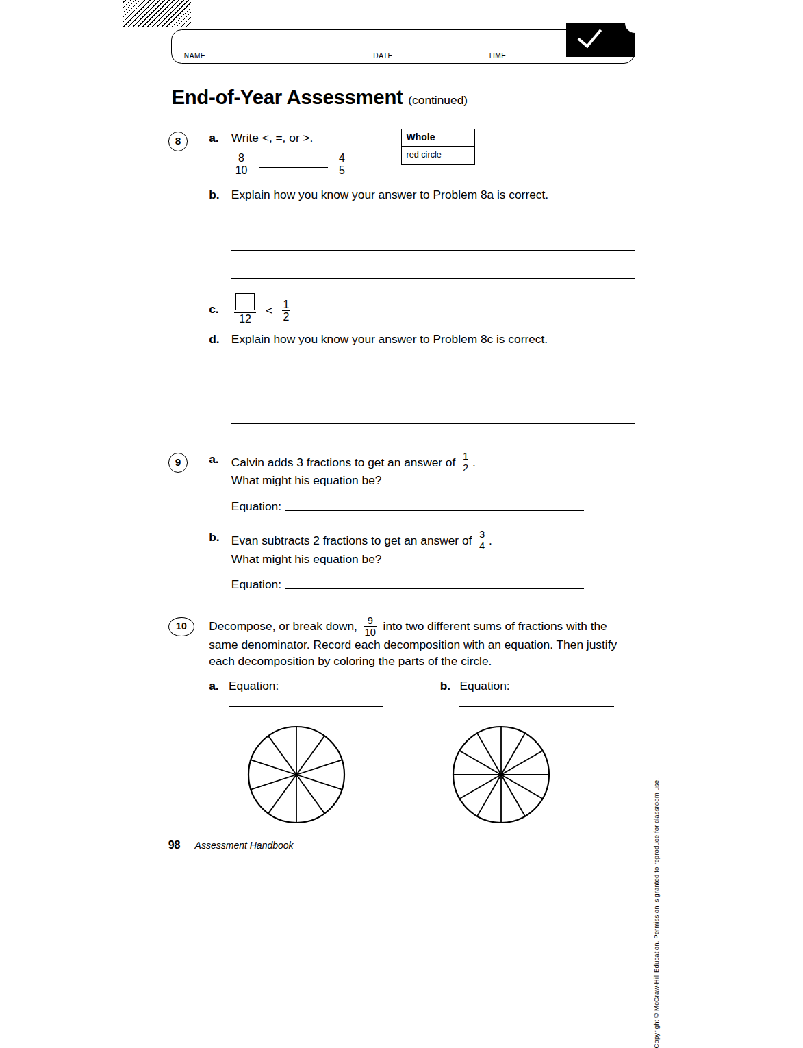NAME DATE TIME
End-of-Year Assessment (continued)
8
Whole
red circle
a.
Write <, =, or >.
810 45
b.
Explain how you know your answer to Problem 8a is correct.
c.
12 < 12
d.
Explain how you know your answer to Problem 8c is correct.
9
a.
Calvin adds 3 fractions to get an answer of 12.
What might his equation be?
Equation:
b.
Evan subtracts 2 fractions to get an answer of 34.
What might his equation be?
Equation:
10
Decompose, or break down, 910 into two different sums of fractions with the same denominator. Record each decomposition with an equation. Then justify each decomposition by coloring the parts of the circle.
a.
Equation:
b.
Equation:
Copyright © McGraw-Hill Education. Permission is granted to reproduce for classroom use.
98 Assessment Handbook